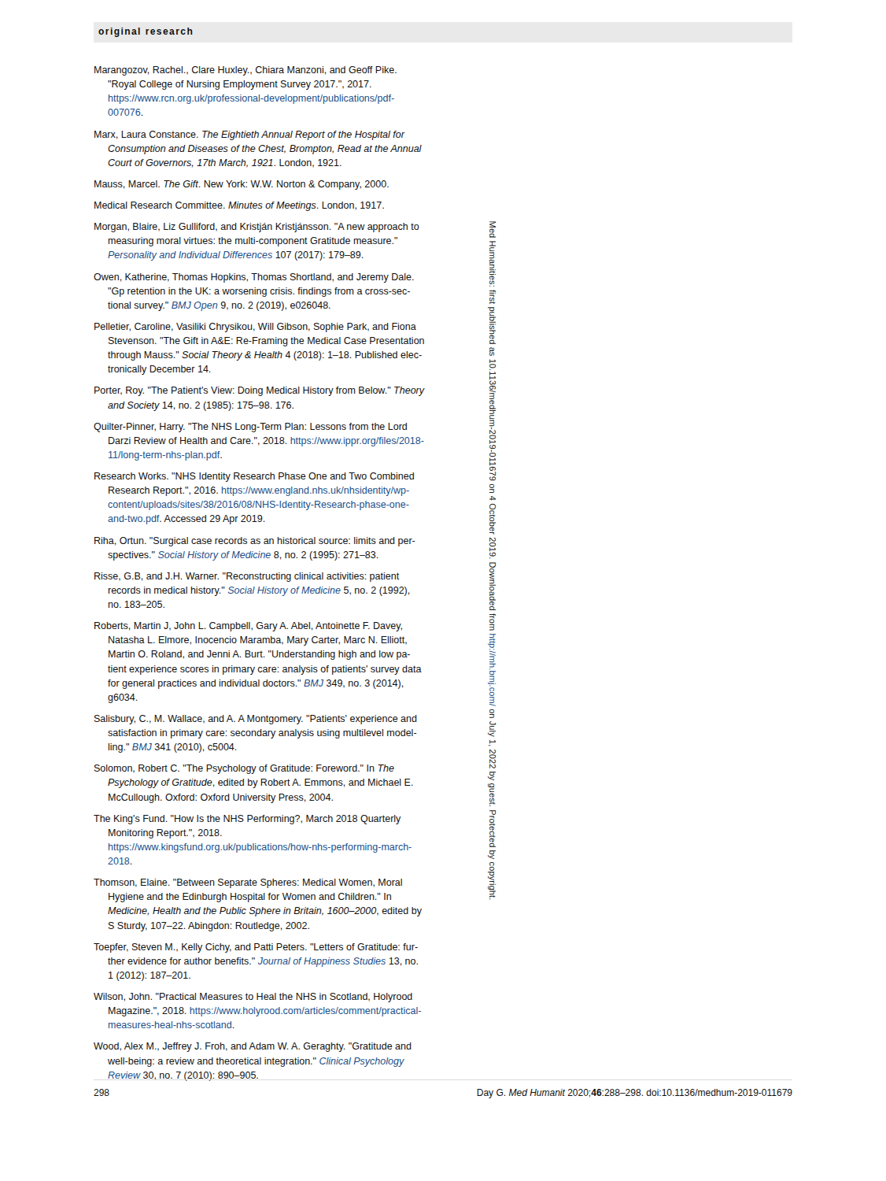Original research
Marangozov, Rachel., Clare Huxley., Chiara Manzoni, and Geoff Pike. "Royal College of Nursing Employment Survey 2017.", 2017. https://www.rcn.org.uk/professional-development/publications/pdf-007076.
Marx, Laura Constance. The Eightieth Annual Report of the Hospital for Consumption and Diseases of the Chest, Brompton, Read at the Annual Court of Governors, 17th March, 1921. London, 1921.
Mauss, Marcel. The Gift. New York: W.W. Norton & Company, 2000.
Medical Research Committee. Minutes of Meetings. London, 1917.
Morgan, Blaire, Liz Gulliford, and Kristján Kristjánsson. "A new approach to measuring moral virtues: the multi-component Gratitude measure." Personality and Individual Differences 107 (2017): 179–89.
Owen, Katherine, Thomas Hopkins, Thomas Shortland, and Jeremy Dale. "Gp retention in the UK: a worsening crisis. findings from a cross-sectional survey." BMJ Open 9, no. 2 (2019), e026048.
Pelletier, Caroline, Vasiliki Chrysikou, Will Gibson, Sophie Park, and Fiona Stevenson. "The Gift in A&E: Re-Framing the Medical Case Presentation through Mauss." Social Theory & Health 4 (2018): 1–18. Published electronically December 14.
Porter, Roy. "The Patient's View: Doing Medical History from Below." Theory and Society 14, no. 2 (1985): 175–98. 176.
Quilter-Pinner, Harry. "The NHS Long-Term Plan: Lessons from the Lord Darzi Review of Health and Care.", 2018. https://www.ippr.org/files/2018-11/long-term-nhs-plan.pdf.
Research Works. "NHS Identity Research Phase One and Two Combined Research Report.", 2016. https://www.england.nhs.uk/nhsidentity/wp-content/uploads/sites/38/2016/08/NHS-Identity-Research-phase-one-and-two.pdf. Accessed 29 Apr 2019.
Riha, Ortun. "Surgical case records as an historical source: limits and perspectives." Social History of Medicine 8, no. 2 (1995): 271–83.
Risse, G.B, and J.H. Warner. "Reconstructing clinical activities: patient records in medical history." Social History of Medicine 5, no. 2 (1992), no. 183–205.
Roberts, Martin J, John L. Campbell, Gary A. Abel, Antoinette F. Davey, Natasha L. Elmore, Inocencio Maramba, Mary Carter, Marc N. Elliott, Martin O. Roland, and Jenni A. Burt. "Understanding high and low patient experience scores in primary care: analysis of patients' survey data for general practices and individual doctors." BMJ 349, no. 3 (2014), g6034.
Salisbury, C., M. Wallace, and A. A Montgomery. "Patients' experience and satisfaction in primary care: secondary analysis using multilevel modelling." BMJ 341 (2010), c5004.
Solomon, Robert C. "The Psychology of Gratitude: Foreword." In The Psychology of Gratitude, edited by Robert A. Emmons, and Michael E. McCullough. Oxford: Oxford University Press, 2004.
The King's Fund. "How Is the NHS Performing?, March 2018 Quarterly Monitoring Report.", 2018. https://www.kingsfund.org.uk/publications/how-nhs-performing-march-2018.
Thomson, Elaine. "Between Separate Spheres: Medical Women, Moral Hygiene and the Edinburgh Hospital for Women and Children." In Medicine, Health and the Public Sphere in Britain, 1600–2000, edited by S Sturdy, 107–22. Abingdon: Routledge, 2002.
Toepfer, Steven M., Kelly Cichy, and Patti Peters. "Letters of Gratitude: further evidence for author benefits." Journal of Happiness Studies 13, no. 1 (2012): 187–201.
Wilson, John. "Practical Measures to Heal the NHS in Scotland, Holyrood Magazine.", 2018. https://www.holyrood.com/articles/comment/practical-measures-heal-nhs-scotland.
Wood, Alex M., Jeffrey J. Froh, and Adam W. A. Geraghty. "Gratitude and well-being: a review and theoretical integration." Clinical Psychology Review 30, no. 7 (2010): 890–905.
Med Humanities: first published as 10.1136/medhum-2019-011679 on 4 October 2019. Downloaded from http://mh.bmj.com/ on July 1, 2022 by guest. Protected by copyright.
298
Day G. Med Humanit 2020;46:288–298. doi:10.1136/medhum-2019-011679